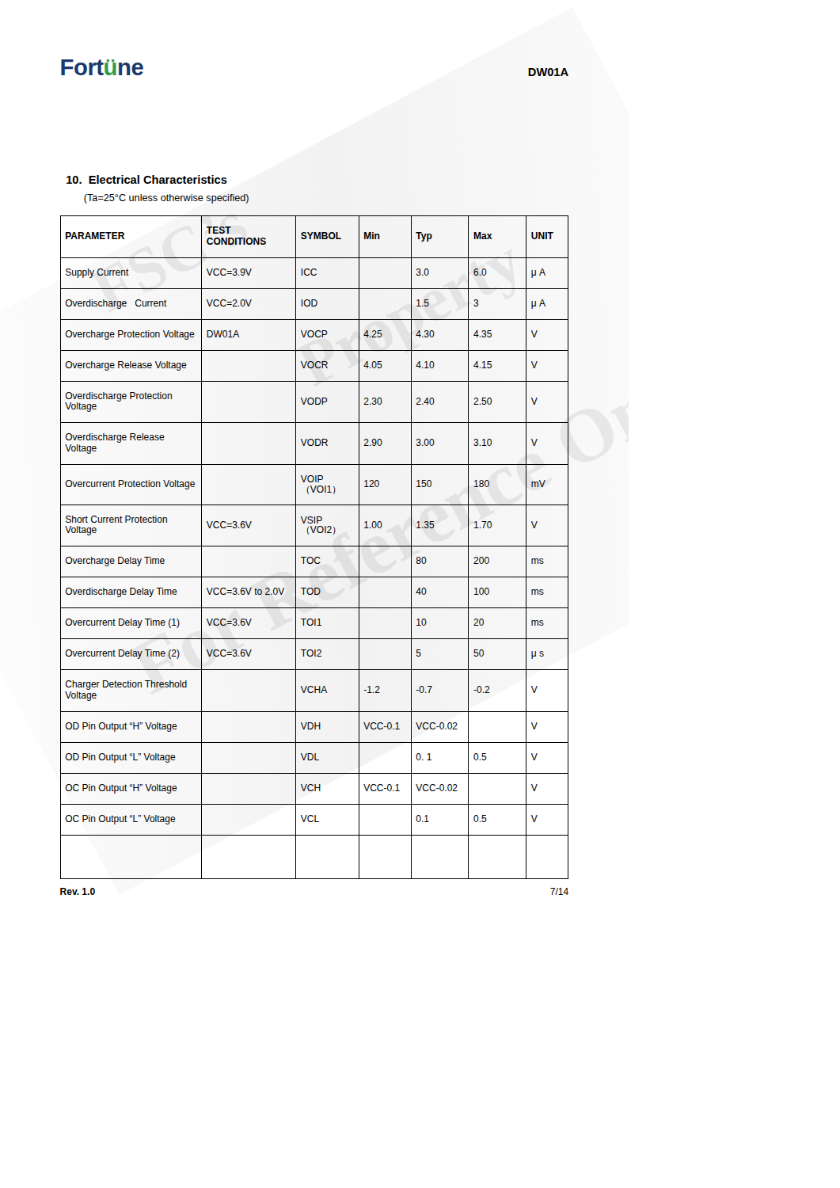Fortüne
DW01A
10. Electrical Characteristics
(Ta=25°C unless otherwise specified)
| PARAMETER | TEST CONDITIONS | SYMBOL | Min | Typ | Max | UNIT |
| --- | --- | --- | --- | --- | --- | --- |
| Supply Current | VCC=3.9V | ICC | | 3.0 | 6.0 | μ A |
| Overdischarge Current | VCC=2.0V | IOD | | 1.5 | 3 | μ A |
| Overcharge Protection Voltage | DW01A | VOCP | 4.25 | 4.30 | 4.35 | V |
| Overcharge Release Voltage | | VOCR | 4.05 | 4.10 | 4.15 | V |
| Overdischarge Protection Voltage | | VODP | 2.30 | 2.40 | 2.50 | V |
| Overdischarge Release Voltage | | VODR | 2.90 | 3.00 | 3.10 | V |
| Overcurrent Protection Voltage | | VOIP （VOI1） | 120 | 150 | 180 | mV |
| Short Current Protection Voltage | VCC=3.6V | VSIP （VOI2） | 1.00 | 1.35 | 1.70 | V |
| Overcharge Delay Time | | TOC | | 80 | 200 | ms |
| Overdischarge Delay Time | VCC=3.6V to 2.0V | TOD | | 40 | 100 | ms |
| Overcurrent Delay Time (1) | VCC=3.6V | TOI1 | | 10 | 20 | ms |
| Overcurrent Delay Time (2) | VCC=3.6V | TOI2 | | 5 | 50 | μ s |
| Charger Detection Threshold Voltage | | VCHA | -1.2 | -0.7 | -0.2 | V |
| OD Pin Output “H” Voltage | | VDH | VCC-0.1 | VCC-0.02 | | V |
| OD Pin Output “L” Voltage | | VDL | | 0. 1 | 0.5 | V |
| OC Pin Output “H” Voltage | | VCH | VCC-0.1 | VCC-0.02 | | V |
| OC Pin Output “L” Voltage | | VCL | | 0.1 | 0.5 | V |
FSC’s
Property
For Reference Only
Rev. 1.0 7/14